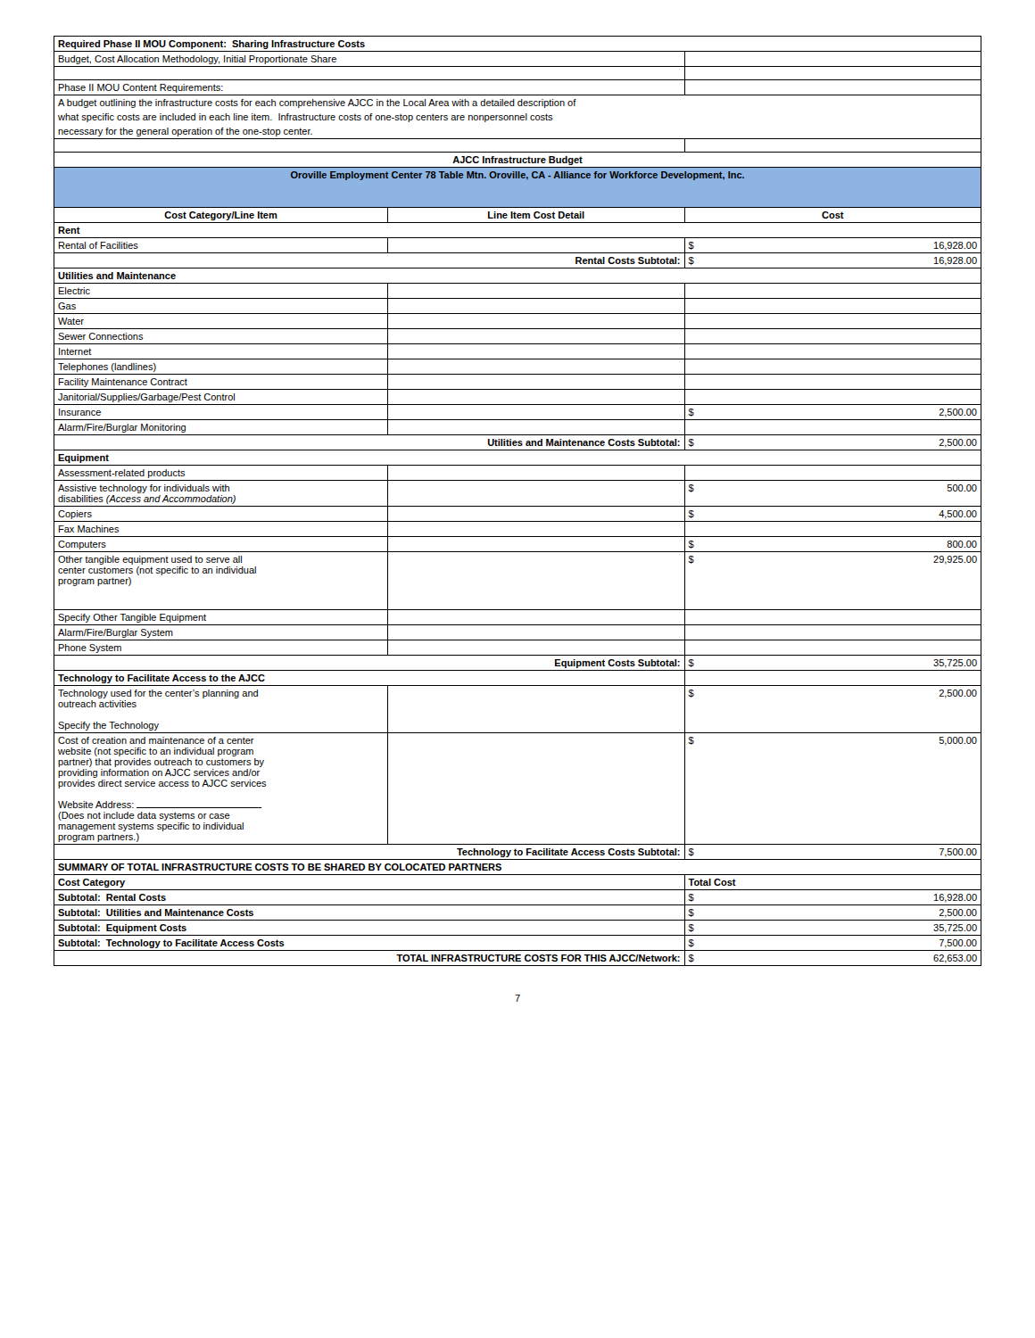| Required Phase II MOU Component: Sharing Infrastructure Costs |
| Budget, Cost Allocation Methodology, Initial Proportionate Share | |
| Phase II MOU Content Requirements: | |
| A budget outlining the infrastructure costs for each comprehensive AJCC in the Local Area with a detailed description of |
| what specific costs are included in each line item. Infrastructure costs of one-stop centers are nonpersonnel costs |
| necessary for the general operation of the one-stop center. |
| AJCC Infrastructure Budget |
| Oroville Employment Center 78 Table Mtn. Oroville, CA - Alliance for Workforce Development, Inc. |
| Cost Category/Line Item | Line Item Cost Detail | Cost |
| Rent |
| Rental of Facilities | | $ 16,928.00 |
| Rental Costs Subtotal: | $ 16,928.00 |
| Utilities and Maintenance |
| Electric | | |
| Gas | | |
| Water | | |
| Sewer Connections | | |
| Internet | | |
| Telephones (landlines) | | |
| Facility Maintenance Contract | | |
| Janitorial/Supplies/Garbage/Pest Control | | |
| Insurance | | $ 2,500.00 |
| Alarm/Fire/Burglar Monitoring | | |
| Utilities and Maintenance Costs Subtotal: | $ 2,500.00 |
| Equipment |
| Assessment-related products | | |
| Assistive technology for individuals with disabilities (Access and Accommodation) | | $ 500.00 |
| Copiers | | $ 4,500.00 |
| Fax Machines | | |
| Computers | | $ 800.00 |
| Other tangible equipment used to serve all center customers (not specific to an individual program partner) | | $ 29,925.00 |
| Specify Other Tangible Equipment | | |
| Alarm/Fire/Burglar System | | |
| Phone System | | |
| Equipment Costs Subtotal: | $ 35,725.00 |
| Technology to Facilitate Access to the AJCC | |
| Technology used for the center’s planning and outreach activities Specify the Technology | | $ 2,500.00 |
| Cost of creation and maintenance of a center website (not specific to an individual program partner) that provides outreach to customers by providing information on AJCC services and/or provides direct service access to AJCC services Website Address: (Does not include data systems or case management systems specific to individual program partners.) | | $ 5,000.00 |
| Technology to Facilitate Access Costs Subtotal: | $ 7,500.00 |
| SUMMARY OF TOTAL INFRASTRUCTURE COSTS TO BE SHARED BY COLOCATED PARTNERS |
| Cost Category | Total Cost |
| Subtotal: Rental Costs | $ 16,928.00 |
| Subtotal: Utilities and Maintenance Costs | $ 2,500.00 |
| Subtotal: Equipment Costs | $ 35,725.00 |
| Subtotal: Technology to Facilitate Access Costs | $ 7,500.00 |
| TOTAL INFRASTRUCTURE COSTS FOR THIS AJCC/Network: | $ 62,653.00 |
7